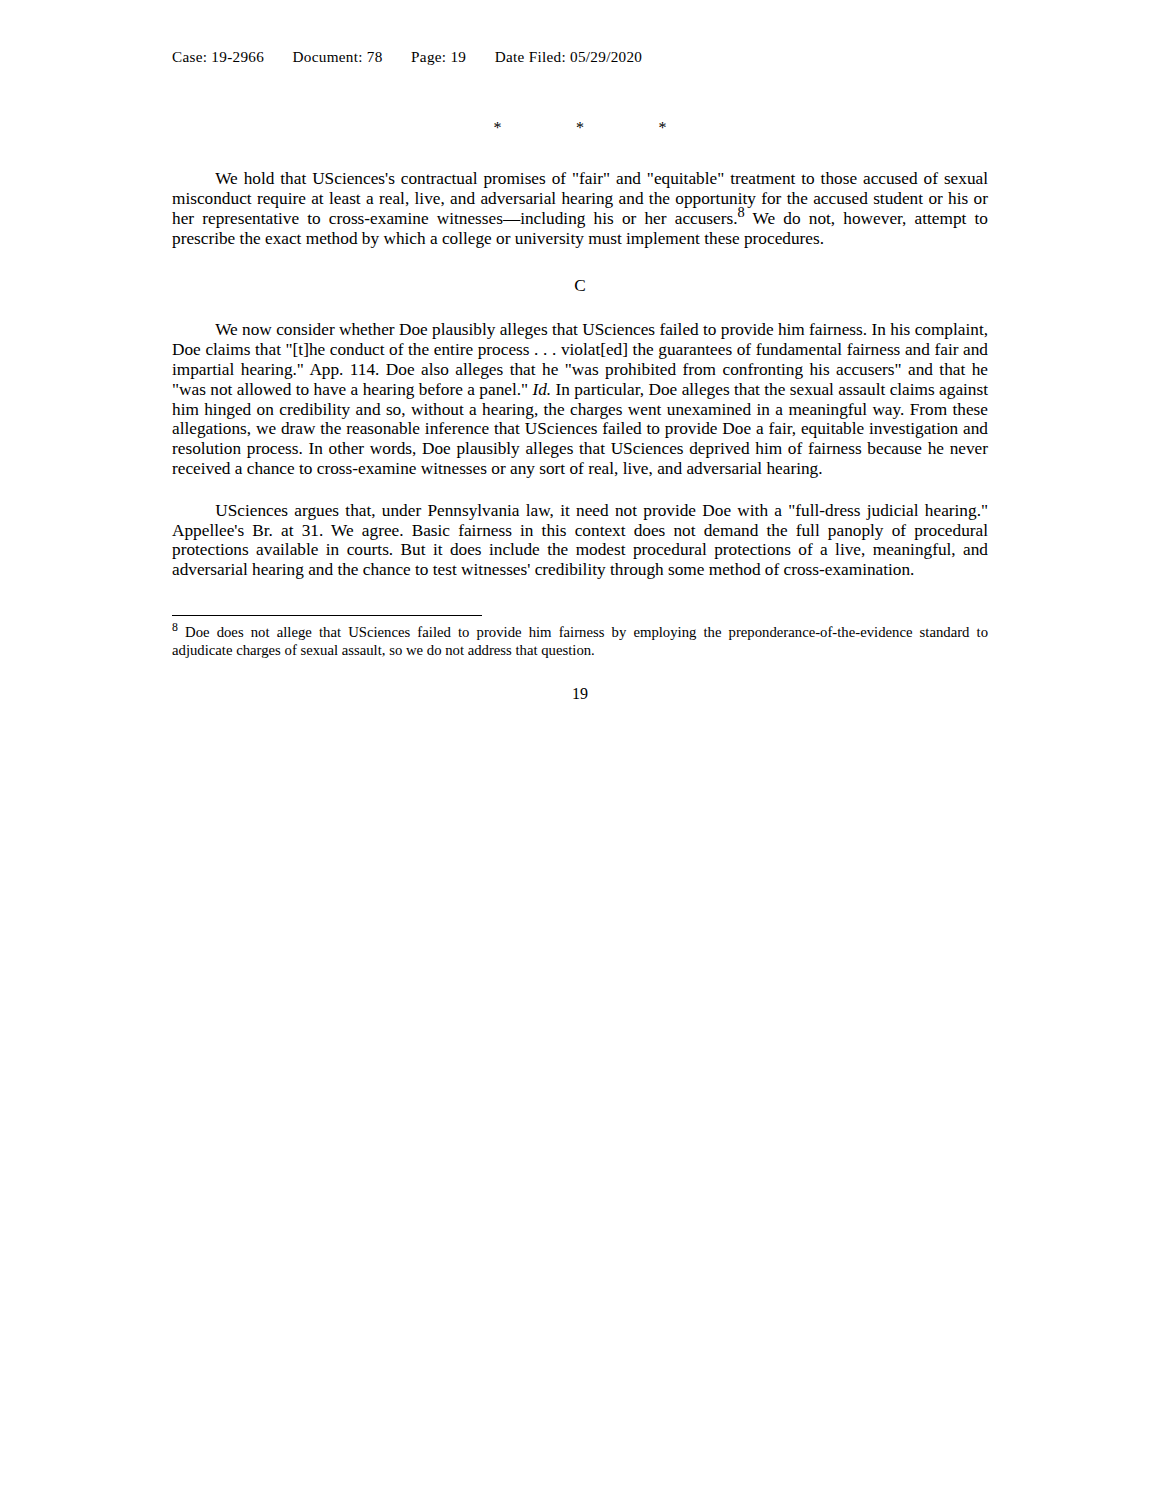Case: 19-2966 Document: 78 Page: 19 Date Filed: 05/29/2020
* * *
We hold that USciences's contractual promises of "fair" and "equitable" treatment to those accused of sexual misconduct require at least a real, live, and adversarial hearing and the opportunity for the accused student or his or her representative to cross-examine witnesses—including his or her accusers.8 We do not, however, attempt to prescribe the exact method by which a college or university must implement these procedures.
C
We now consider whether Doe plausibly alleges that USciences failed to provide him fairness. In his complaint, Doe claims that "[t]he conduct of the entire process . . . violat[ed] the guarantees of fundamental fairness and fair and impartial hearing." App. 114. Doe also alleges that he "was prohibited from confronting his accusers" and that he "was not allowed to have a hearing before a panel." Id. In particular, Doe alleges that the sexual assault claims against him hinged on credibility and so, without a hearing, the charges went unexamined in a meaningful way. From these allegations, we draw the reasonable inference that USciences failed to provide Doe a fair, equitable investigation and resolution process. In other words, Doe plausibly alleges that USciences deprived him of fairness because he never received a chance to cross-examine witnesses or any sort of real, live, and adversarial hearing.
USciences argues that, under Pennsylvania law, it need not provide Doe with a "full-dress judicial hearing." Appellee's Br. at 31. We agree. Basic fairness in this context does not demand the full panoply of procedural protections available in courts. But it does include the modest procedural protections of a live, meaningful, and adversarial hearing and the chance to test witnesses' credibility through some method of cross-examination.
8 Doe does not allege that USciences failed to provide him fairness by employing the preponderance-of-the-evidence standard to adjudicate charges of sexual assault, so we do not address that question.
19